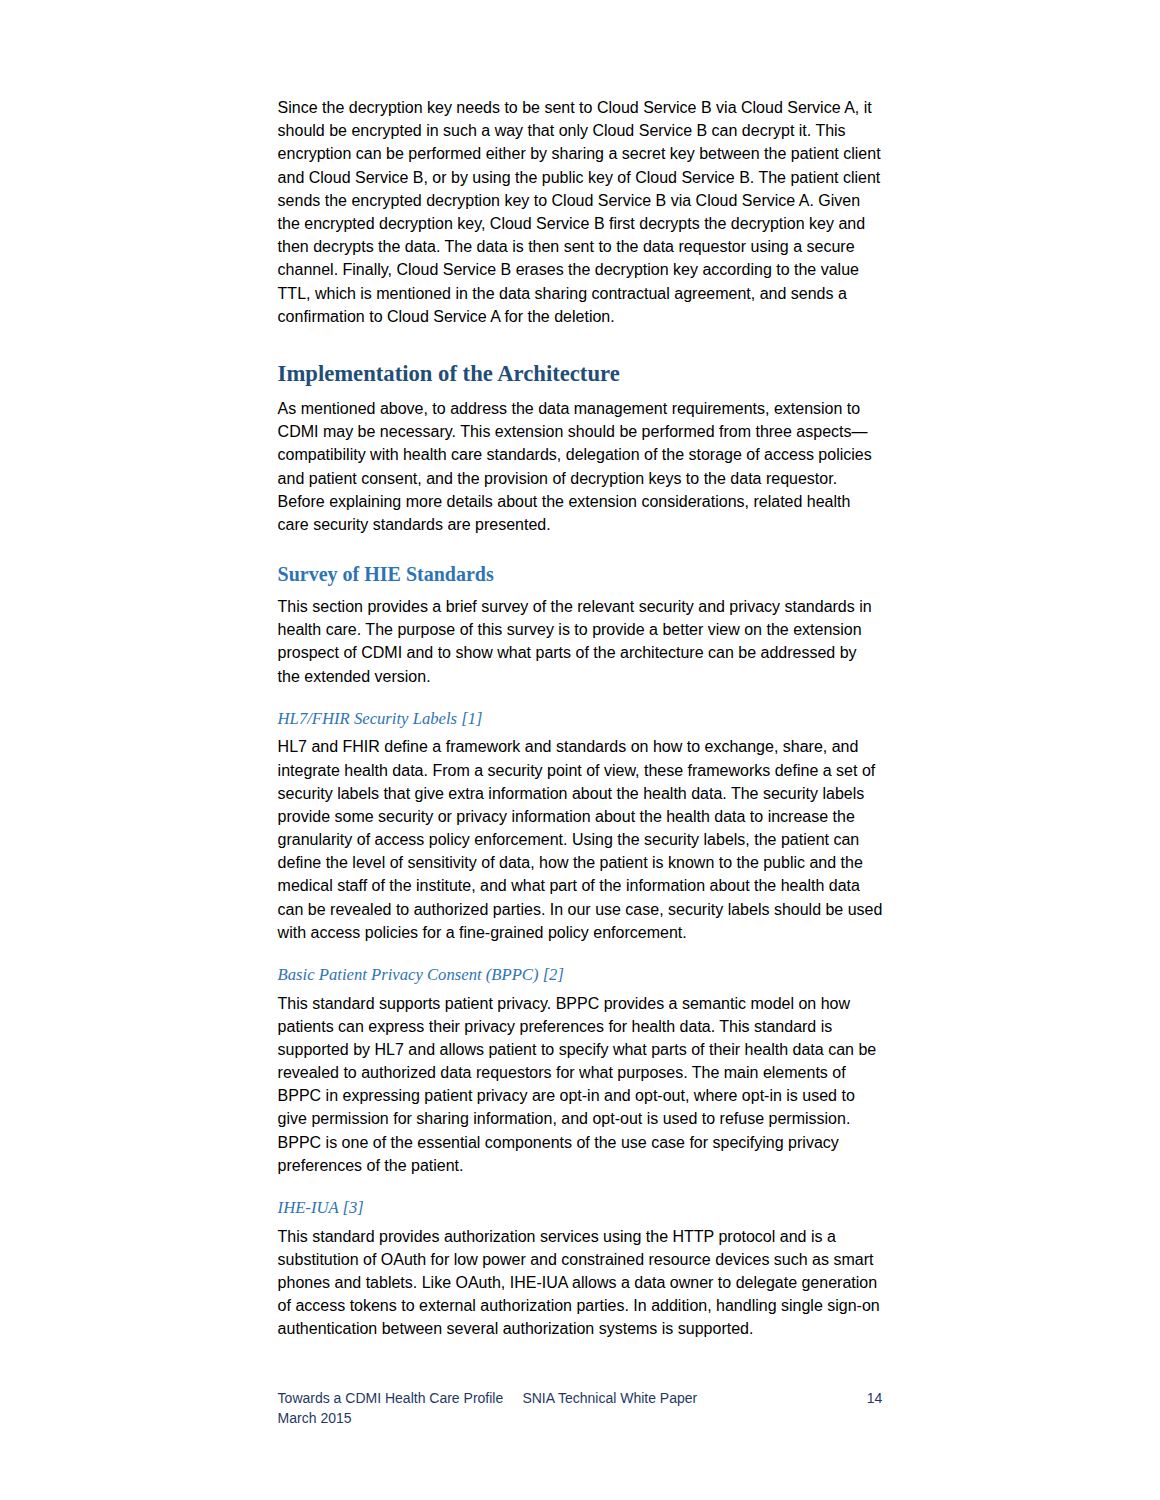Since the decryption key needs to be sent to Cloud Service B via Cloud Service A, it should be encrypted in such a way that only Cloud Service B can decrypt it. This encryption can be performed either by sharing a secret key between the patient client and Cloud Service B, or by using the public key of Cloud Service B. The patient client sends the encrypted decryption key to Cloud Service B via Cloud Service A. Given the encrypted decryption key, Cloud Service B first decrypts the decryption key and then decrypts the data. The data is then sent to the data requestor using a secure channel. Finally, Cloud Service B erases the decryption key according to the value TTL, which is mentioned in the data sharing contractual agreement, and sends a confirmation to Cloud Service A for the deletion.
Implementation of the Architecture
As mentioned above, to address the data management requirements, extension to CDMI may be necessary. This extension should be performed from three aspects—compatibility with health care standards, delegation of the storage of access policies and patient consent, and the provision of decryption keys to the data requestor. Before explaining more details about the extension considerations, related health care security standards are presented.
Survey of HIE Standards
This section provides a brief survey of the relevant security and privacy standards in health care. The purpose of this survey is to provide a better view on the extension prospect of CDMI and to show what parts of the architecture can be addressed by the extended version.
HL7/FHIR Security Labels [1]
HL7 and FHIR define a framework and standards on how to exchange, share, and integrate health data. From a security point of view, these frameworks define a set of security labels that give extra information about the health data. The security labels provide some security or privacy information about the health data to increase the granularity of access policy enforcement. Using the security labels, the patient can define the level of sensitivity of data, how the patient is known to the public and the medical staff of the institute, and what part of the information about the health data can be revealed to authorized parties. In our use case, security labels should be used with access policies for a fine-grained policy enforcement.
Basic Patient Privacy Consent (BPPC) [2]
This standard supports patient privacy. BPPC provides a semantic model on how patients can express their privacy preferences for health data. This standard is supported by HL7 and allows patient to specify what parts of their health data can be revealed to authorized data requestors for what purposes. The main elements of BPPC in expressing patient privacy are opt-in and opt-out, where opt-in is used to give permission for sharing information, and opt-out is used to refuse permission. BPPC is one of the essential components of the use case for specifying privacy preferences of the patient.
IHE-IUA [3]
This standard provides authorization services using the HTTP protocol and is a substitution of OAuth for low power and constrained resource devices such as smart phones and tablets. Like OAuth, IHE-IUA allows a data owner to delegate generation of access tokens to external authorization parties. In addition, handling single sign-on authentication between several authorization systems is supported.
Towards a CDMI Health Care Profile March 2015
SNIA Technical White Paper
14